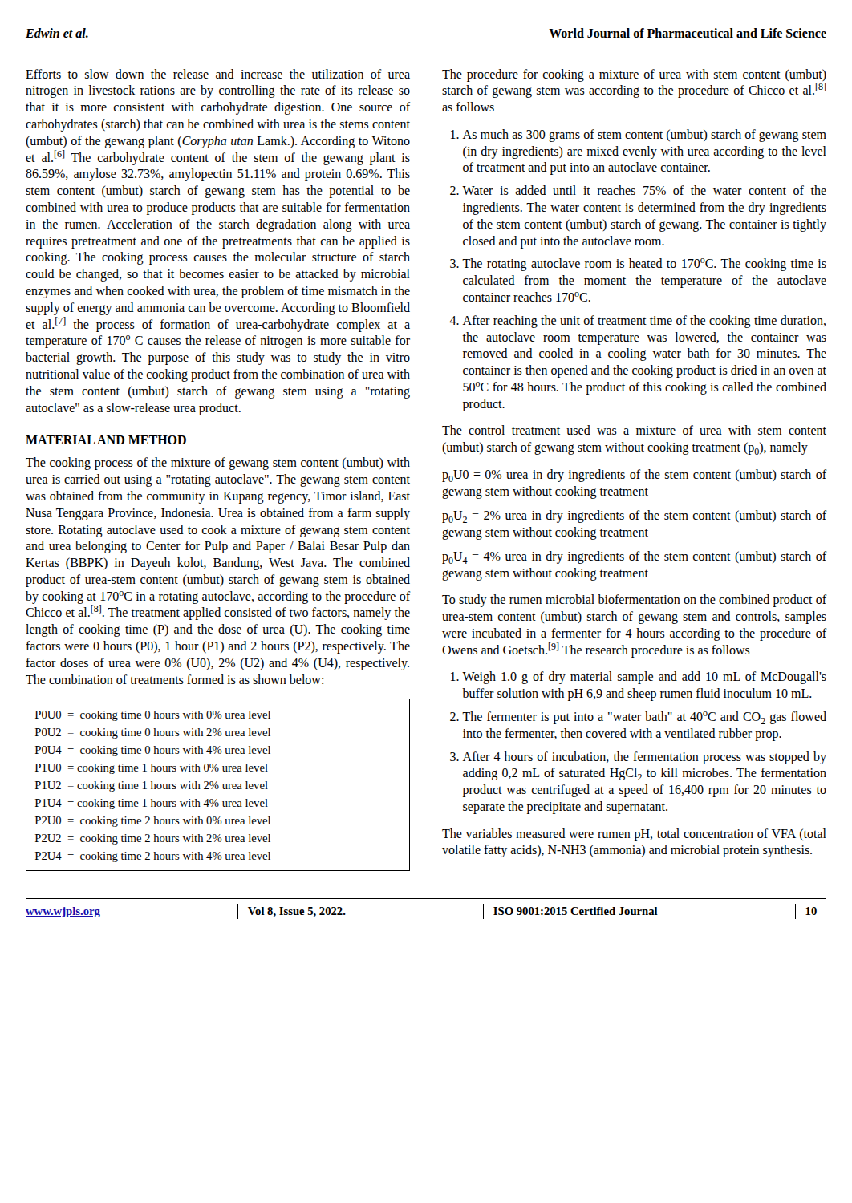Edwin et al.
World Journal of Pharmaceutical and Life Science
Efforts to slow down the release and increase the utilization of urea nitrogen in livestock rations are by controlling the rate of its release so that it is more consistent with carbohydrate digestion. One source of carbohydrates (starch) that can be combined with urea is the stems content (umbut) of the gewang plant (Corypha utan Lamk.). According to Witono et al.[6] The carbohydrate content of the stem of the gewang plant is 86.59%, amylose 32.73%, amylopectin 51.11% and protein 0.69%. This stem content (umbut) starch of gewang stem has the potential to be combined with urea to produce products that are suitable for fermentation in the rumen. Acceleration of the starch degradation along with urea requires pretreatment and one of the pretreatments that can be applied is cooking. The cooking process causes the molecular structure of starch could be changed, so that it becomes easier to be attacked by microbial enzymes and when cooked with urea, the problem of time mismatch in the supply of energy and ammonia can be overcome. According to Bloomfield et al.[7] the process of formation of urea-carbohydrate complex at a temperature of 170o C causes the release of nitrogen is more suitable for bacterial growth. The purpose of this study was to study the in vitro nutritional value of the cooking product from the combination of urea with the stem content (umbut) starch of gewang stem using a "rotating autoclave" as a slow-release urea product.
MATERIAL AND METHOD
The cooking process of the mixture of gewang stem content (umbut) with urea is carried out using a "rotating autoclave". The gewang stem content was obtained from the community in Kupang regency, Timor island, East Nusa Tenggara Province, Indonesia. Urea is obtained from a farm supply store. Rotating autoclave used to cook a mixture of gewang stem content and urea belonging to Center for Pulp and Paper / Balai Besar Pulp dan Kertas (BBPK) in Dayeuh kolot, Bandung, West Java. The combined product of urea-stem content (umbut) starch of gewang stem is obtained by cooking at 170oC in a rotating autoclave, according to the procedure of Chicco et al.[8]. The treatment applied consisted of two factors, namely the length of cooking time (P) and the dose of urea (U). The cooking time factors were 0 hours (P0), 1 hour (P1) and 2 hours (P2), respectively. The factor doses of urea were 0% (U0), 2% (U2) and 4% (U4), respectively. The combination of treatments formed is as shown below:
P0U0 = cooking time 0 hours with 0% urea level
P0U2 = cooking time 0 hours with 2% urea level
P0U4 = cooking time 0 hours with 4% urea level
P1U0 = cooking time 1 hours with 0% urea level
P1U2 = cooking time 1 hours with 2% urea level
P1U4 = cooking time 1 hours with 4% urea level
P2U0 = cooking time 2 hours with 0% urea level
P2U2 = cooking time 2 hours with 2% urea level
P2U4 = cooking time 2 hours with 4% urea level
The procedure for cooking a mixture of urea with stem content (umbut) starch of gewang stem was according to the procedure of Chicco et al.[8] as follows
As much as 300 grams of stem content (umbut) starch of gewang stem (in dry ingredients) are mixed evenly with urea according to the level of treatment and put into an autoclave container.
Water is added until it reaches 75% of the water content of the ingredients. The water content is determined from the dry ingredients of the stem content (umbut) starch of gewang. The container is tightly closed and put into the autoclave room.
The rotating autoclave room is heated to 170oC. The cooking time is calculated from the moment the temperature of the autoclave container reaches 170oC.
After reaching the unit of treatment time of the cooking time duration, the autoclave room temperature was lowered, the container was removed and cooled in a cooling water bath for 30 minutes. The container is then opened and the cooking product is dried in an oven at 50oC for 48 hours. The product of this cooking is called the combined product.
The control treatment used was a mixture of urea with stem content (umbut) starch of gewang stem without cooking treatment (p0), namely
p0U0 = 0% urea in dry ingredients of the stem content (umbut) starch of gewang stem without cooking treatment
p0U2 = 2% urea in dry ingredients of the stem content (umbut) starch of gewang stem without cooking treatment
p0U4 = 4% urea in dry ingredients of the stem content (umbut) starch of gewang stem without cooking treatment
To study the rumen microbial biofermentation on the combined product of urea-stem content (umbut) starch of gewang stem and controls, samples were incubated in a fermenter for 4 hours according to the procedure of Owens and Goetsch.[9] The research procedure is as follows
Weigh 1.0 g of dry material sample and add 10 mL of McDougall's buffer solution with pH 6,9 and sheep rumen fluid inoculum 10 mL.
The fermenter is put into a "water bath" at 40oC and CO2 gas flowed into the fermenter, then covered with a ventilated rubber prop.
After 4 hours of incubation, the fermentation process was stopped by adding 0,2 mL of saturated HgCl2 to kill microbes. The fermentation product was centrifuged at a speed of 16,400 rpm for 20 minutes to separate the precipitate and supernatant.
The variables measured were rumen pH, total concentration of VFA (total volatile fatty acids), N-NH3 (ammonia) and microbial protein synthesis.
www.wjpls.org Vol 8, Issue 5, 2022. ISO 9001:2015 Certified Journal 10